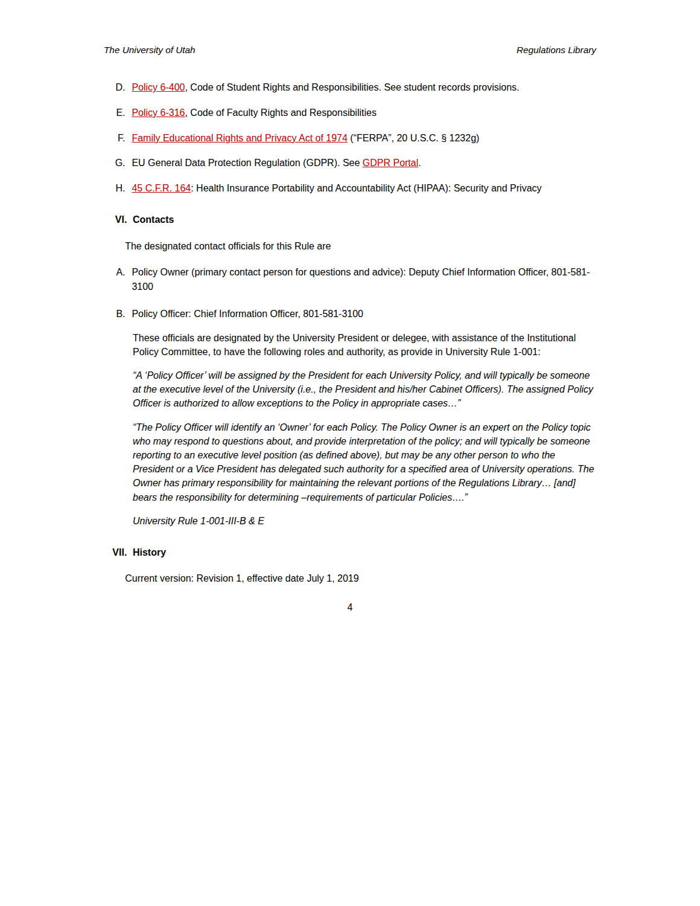The University of Utah Regulations Library
Policy 6-400, Code of Student Rights and Responsibilities. See student records provisions.
Policy 6-316, Code of Faculty Rights and Responsibilities
Family Educational Rights and Privacy Act of 1974 (“FERPA”, 20 U.S.C. § 1232g)
EU General Data Protection Regulation (GDPR). See GDPR Portal.
45 C.F.R. 164: Health Insurance Portability and Accountability Act (HIPAA): Security and Privacy
VI. Contacts
The designated contact officials for this Rule are
Policy Owner (primary contact person for questions and advice): Deputy Chief Information Officer, 801-581-3100
Policy Officer: Chief Information Officer, 801-581-3100
These officials are designated by the University President or delegee, with assistance of the Institutional Policy Committee, to have the following roles and authority, as provide in University Rule 1-001:
“A ‘Policy Officer’ will be assigned by the President for each University Policy, and will typically be someone at the executive level of the University (i.e., the President and his/her Cabinet Officers). The assigned Policy Officer is authorized to allow exceptions to the Policy in appropriate cases…”
“The Policy Officer will identify an ‘Owner’ for each Policy. The Policy Owner is an expert on the Policy topic who may respond to questions about, and provide interpretation of the policy; and will typically be someone reporting to an executive level position (as defined above), but may be any other person to who the President or a Vice President has delegated such authority for a specified area of University operations. The Owner has primary responsibility for maintaining the relevant portions of the Regulations Library… [and] bears the responsibility for determining –requirements of particular Policies….”
University Rule 1-001-III-B & E
VII. History
Current version: Revision 1, effective date July 1, 2019
4